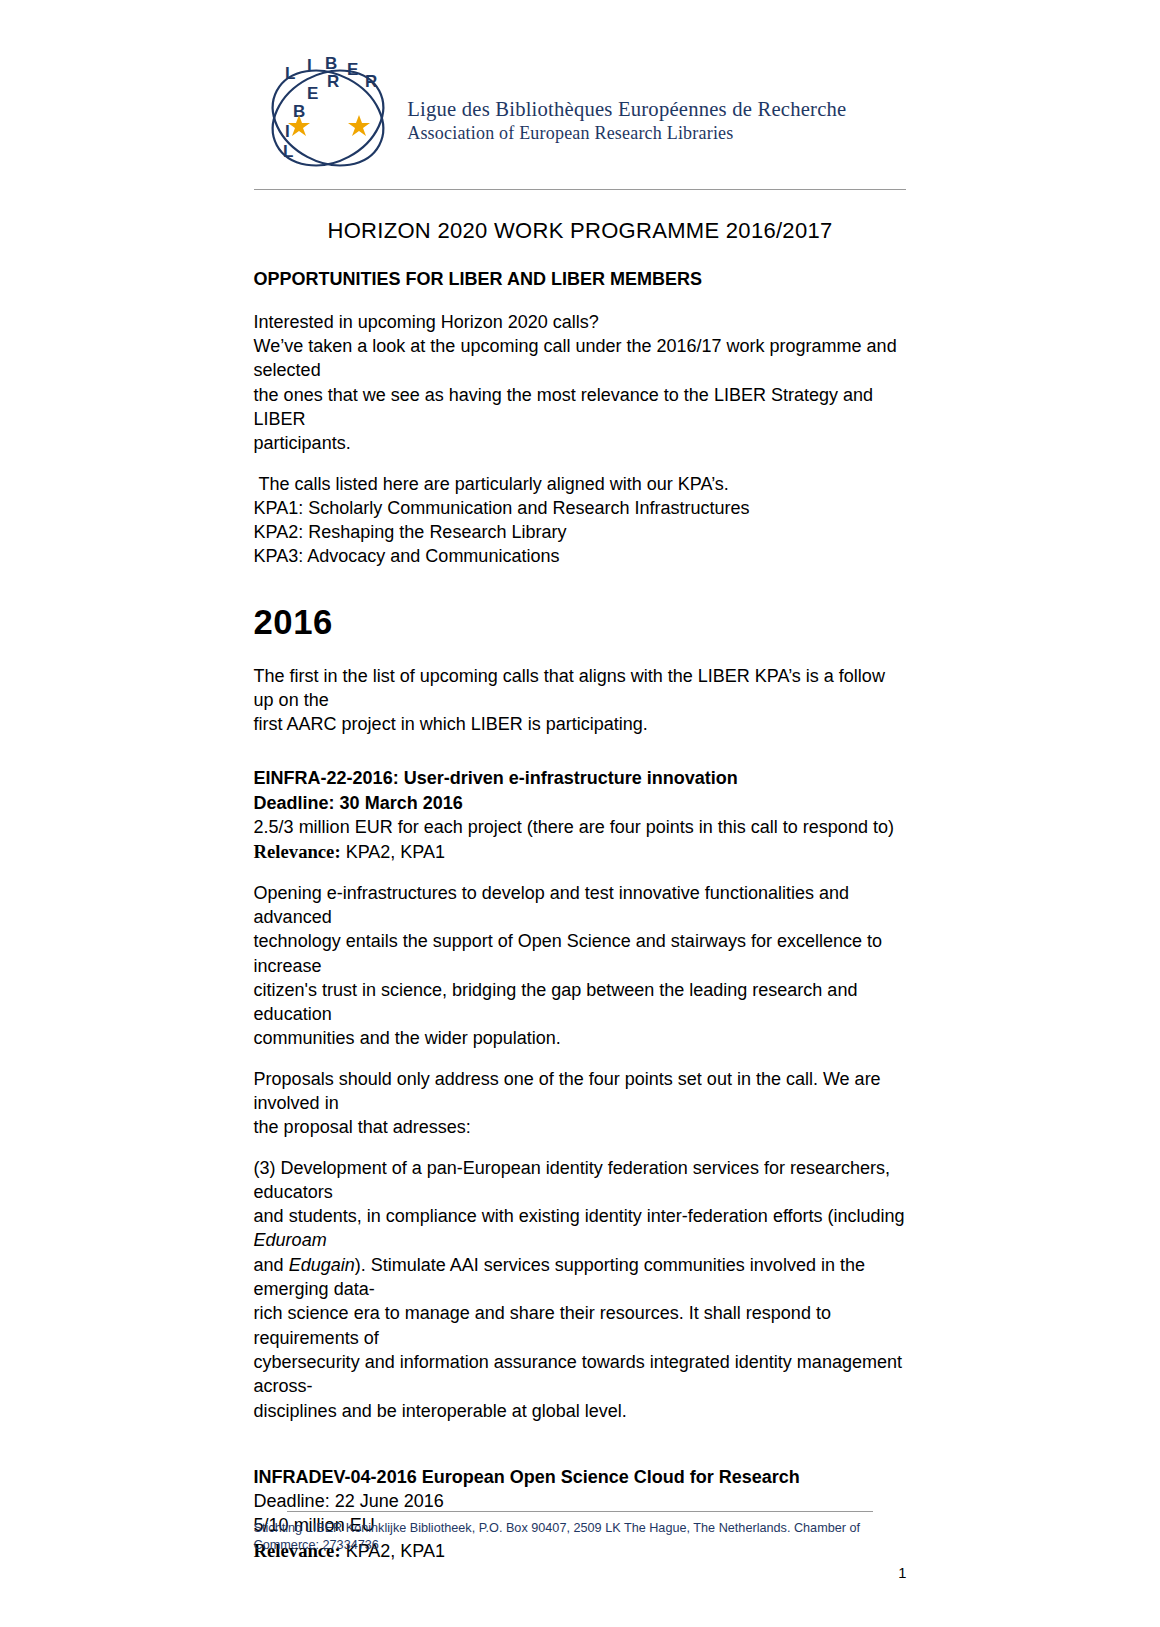L I B E R L I B E R
Ligue des Bibliothèques Européennes de Recherche
Association of European Research Libraries
HORIZON 2020 WORK PROGRAMME 2016/2017
OPPORTUNITIES FOR LIBER AND LIBER MEMBERS
Interested in upcoming Horizon 2020 calls?
We’ve taken a look at the upcoming call under the 2016/17 work programme and selected
the ones that we see as having the most relevance to the LIBER Strategy and LIBER
participants.
The calls listed here are particularly aligned with our KPA’s.
KPA1: Scholarly Communication and Research Infrastructures
KPA2: Reshaping the Research Library
KPA3: Advocacy and Communications
2016
The first in the list of upcoming calls that aligns with the LIBER KPA’s is a follow up on the
first AARC project in which LIBER is participating.
EINFRA-22-2016: User-driven e-infrastructure innovation
Deadline: 30 March 2016
2.5/3 million EUR for each project (there are four points in this call to respond to)
Relevance: KPA2, KPA1
Opening e-infrastructures to develop and test innovative functionalities and advanced
technology entails the support of Open Science and stairways for excellence to increase
citizen's trust in science, bridging the gap between the leading research and education
communities and the wider population.
Proposals should only address one of the four points set out in the call. We are involved in
the proposal that adresses:
(3) Development of a pan-European identity federation services for researchers, educators
and students, in compliance with existing identity inter-federation efforts (including Eduroam
and Edugain). Stimulate AAI services supporting communities involved in the emerging data-
rich science era to manage and share their resources. It shall respond to requirements of
cybersecurity and information assurance towards integrated identity management across-
disciplines and be interoperable at global level.
INFRADEV-04-2016 European Open Science Cloud for Research
Deadline: 22 June 2016
5/10 million EU
Relevance: KPA2, KPA1
Stichting LIBER Koninklijke Bibliotheek, P.O. Box 90407, 2509 LK The Hague, The Netherlands. Chamber of Commerce: 27334736
1